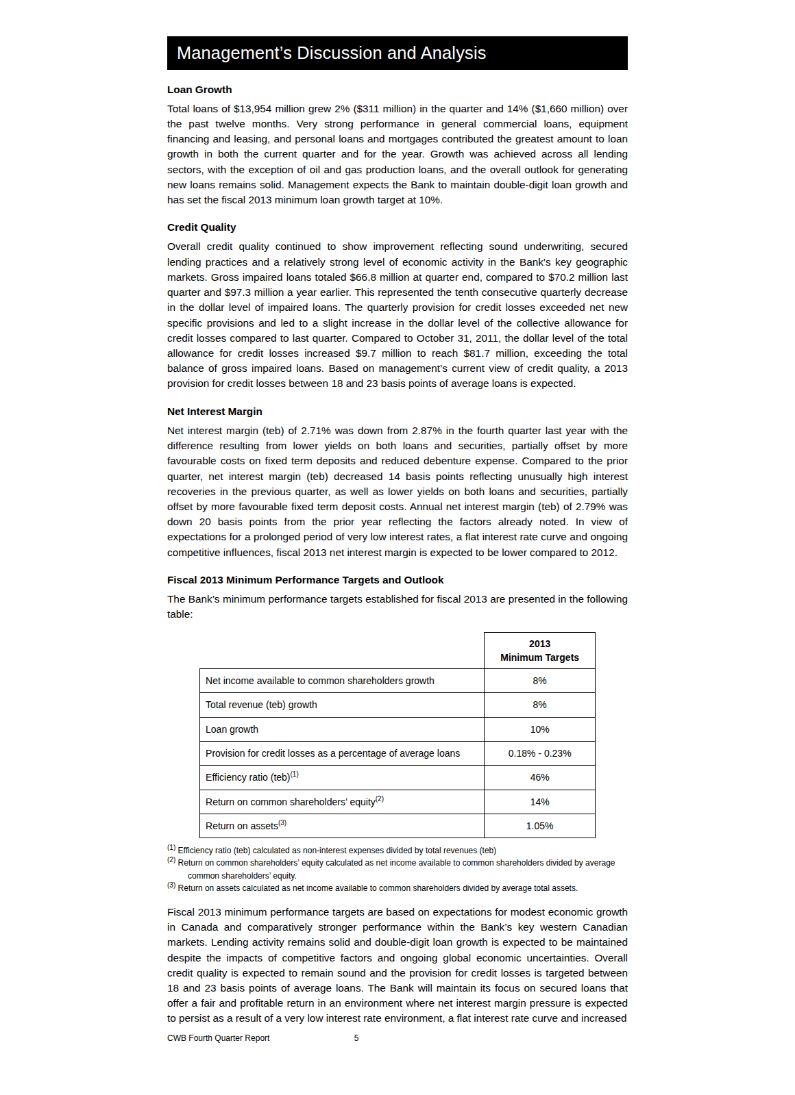Management’s Discussion and Analysis
Loan Growth
Total loans of $13,954 million grew 2% ($311 million) in the quarter and 14% ($1,660 million) over the past twelve months. Very strong performance in general commercial loans, equipment financing and leasing, and personal loans and mortgages contributed the greatest amount to loan growth in both the current quarter and for the year. Growth was achieved across all lending sectors, with the exception of oil and gas production loans, and the overall outlook for generating new loans remains solid. Management expects the Bank to maintain double-digit loan growth and has set the fiscal 2013 minimum loan growth target at 10%.
Credit Quality
Overall credit quality continued to show improvement reflecting sound underwriting, secured lending practices and a relatively strong level of economic activity in the Bank’s key geographic markets. Gross impaired loans totaled $66.8 million at quarter end, compared to $70.2 million last quarter and $97.3 million a year earlier. This represented the tenth consecutive quarterly decrease in the dollar level of impaired loans. The quarterly provision for credit losses exceeded net new specific provisions and led to a slight increase in the dollar level of the collective allowance for credit losses compared to last quarter. Compared to October 31, 2011, the dollar level of the total allowance for credit losses increased $9.7 million to reach $81.7 million, exceeding the total balance of gross impaired loans. Based on management’s current view of credit quality, a 2013 provision for credit losses between 18 and 23 basis points of average loans is expected.
Net Interest Margin
Net interest margin (teb) of 2.71% was down from 2.87% in the fourth quarter last year with the difference resulting from lower yields on both loans and securities, partially offset by more favourable costs on fixed term deposits and reduced debenture expense. Compared to the prior quarter, net interest margin (teb) decreased 14 basis points reflecting unusually high interest recoveries in the previous quarter, as well as lower yields on both loans and securities, partially offset by more favourable fixed term deposit costs. Annual net interest margin (teb) of 2.79% was down 20 basis points from the prior year reflecting the factors already noted. In view of expectations for a prolonged period of very low interest rates, a flat interest rate curve and ongoing competitive influences, fiscal 2013 net interest margin is expected to be lower compared to 2012.
Fiscal 2013 Minimum Performance Targets and Outlook
The Bank’s minimum performance targets established for fiscal 2013 are presented in the following table:
| | 2013 Minimum Targets |
| Net income available to common shareholders growth | 8% |
| Total revenue (teb) growth | 8% |
| Loan growth | 10% |
| Provision for credit losses as a percentage of average loans | 0.18% - 0.23% |
| Efficiency ratio (teb) (1) | 46% |
| Return on common shareholders’ equity (2) | 14% |
| Return on assets (3) | 1.05% |
(1) Efficiency ratio (teb) calculated as non-interest expenses divided by total revenues (teb)
(2) Return on common shareholders’ equity calculated as net income available to common shareholders divided by average
common shareholders’ equity.
(3) Return on assets calculated as net income available to common shareholders divided by average total assets.
Fiscal 2013 minimum performance targets are based on expectations for modest economic growth in Canada and comparatively stronger performance within the Bank’s key western Canadian markets. Lending activity remains solid and double-digit loan growth is expected to be maintained despite the impacts of competitive factors and ongoing global economic uncertainties. Overall credit quality is expected to remain sound and the provision for credit losses is targeted between 18 and 23 basis points of average loans. The Bank will maintain its focus on secured loans that offer a fair and profitable return in an environment where net interest margin pressure is expected to persist as a result of a very low interest rate environment, a flat interest rate curve and increased
CWB Fourth Quarter Report 5